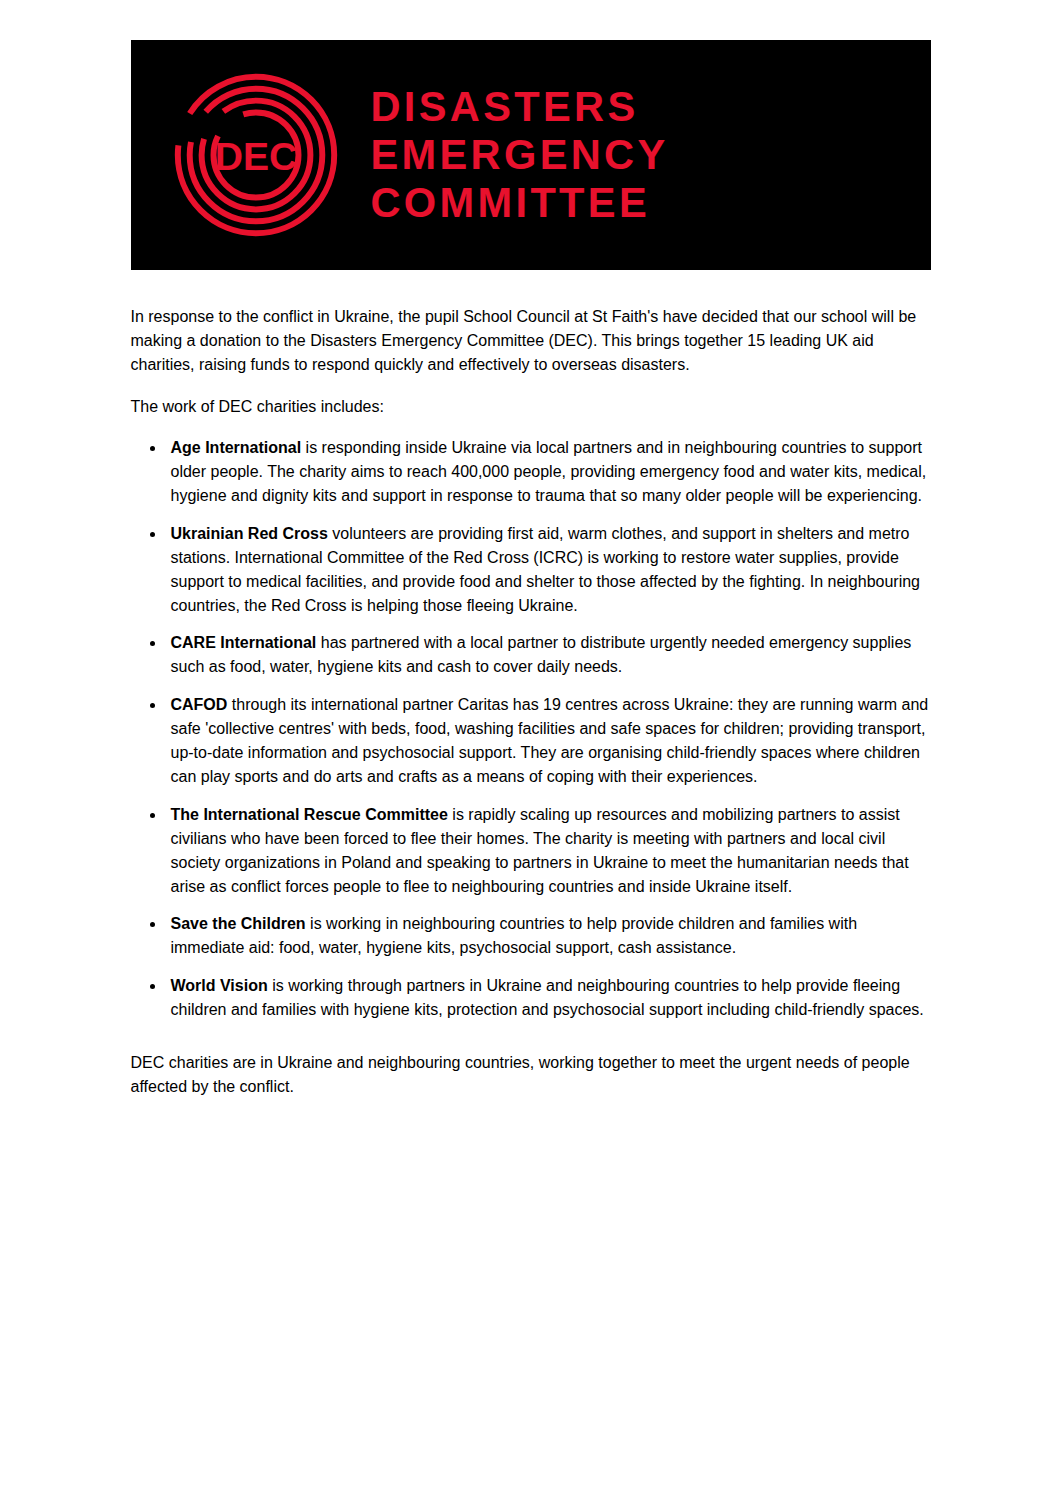DEC
DISASTERS
EMERGENCY
COMMITTEE
In response to the conflict in Ukraine, the pupil School Council at St Faith's have decided that our school will be making a donation to the Disasters Emergency Committee (DEC). This brings together 15 leading UK aid charities, raising funds to respond quickly and effectively to overseas disasters.
The work of DEC charities includes:
Age International is responding inside Ukraine via local partners and in neighbouring countries to support older people. The charity aims to reach 400,000 people, providing emergency food and water kits, medical, hygiene and dignity kits and support in response to trauma that so many older people will be experiencing.
Ukrainian Red Cross volunteers are providing first aid, warm clothes, and support in shelters and metro stations. International Committee of the Red Cross (ICRC) is working to restore water supplies, provide support to medical facilities, and provide food and shelter to those affected by the fighting. In neighbouring countries, the Red Cross is helping those fleeing Ukraine.
CARE International has partnered with a local partner to distribute urgently needed emergency supplies such as food, water, hygiene kits and cash to cover daily needs.
CAFOD through its international partner Caritas has 19 centres across Ukraine: they are running warm and safe 'collective centres' with beds, food, washing facilities and safe spaces for children; providing transport, up-to-date information and psychosocial support. They are organising child-friendly spaces where children can play sports and do arts and crafts as a means of coping with their experiences.
The International Rescue Committee is rapidly scaling up resources and mobilizing partners to assist civilians who have been forced to flee their homes. The charity is meeting with partners and local civil society organizations in Poland and speaking to partners in Ukraine to meet the humanitarian needs that arise as conflict forces people to flee to neighbouring countries and inside Ukraine itself.
Save the Children is working in neighbouring countries to help provide children and families with immediate aid: food, water, hygiene kits, psychosocial support, cash assistance.
World Vision is working through partners in Ukraine and neighbouring countries to help provide fleeing children and families with hygiene kits, protection and psychosocial support including child-friendly spaces.
DEC charities are in Ukraine and neighbouring countries, working together to meet the urgent needs of people affected by the conflict.